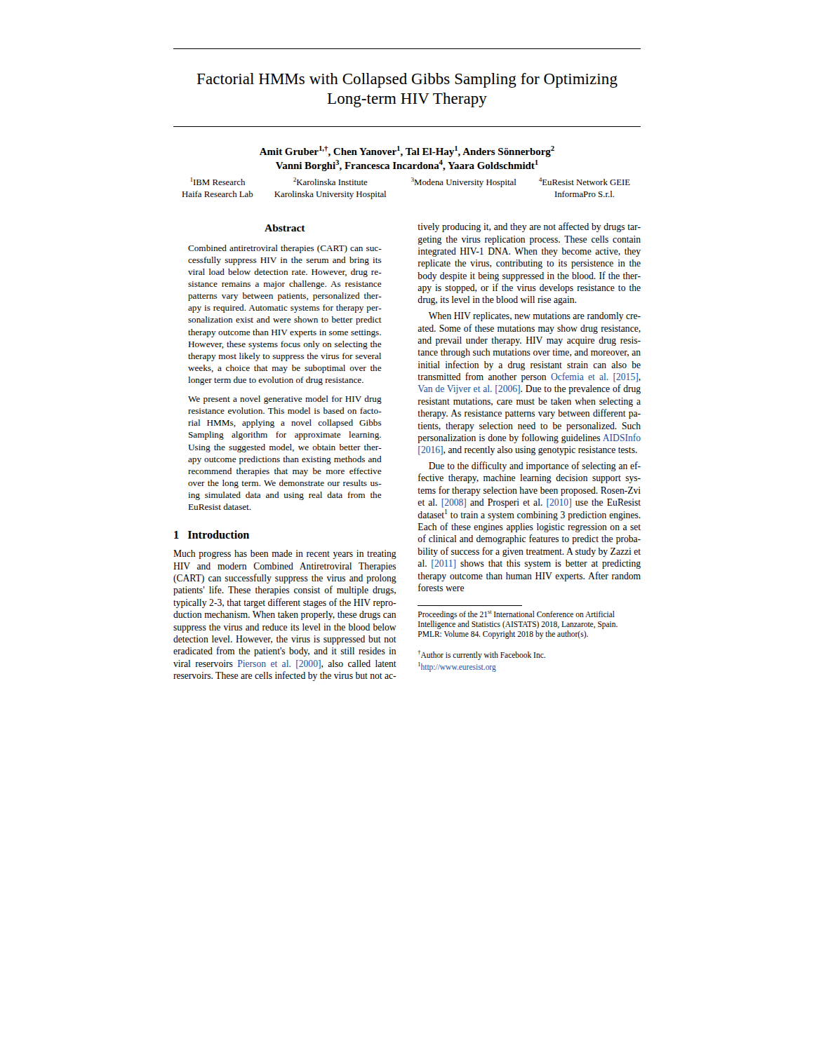Factorial HMMs with Collapsed Gibbs Sampling for Optimizing
Long-term HIV Therapy
Amit Gruber1,†, Chen Yanover1, Tal El-Hay1, Anders Sönnerborg2
Vanni Borghi3, Francesca Incardona4, Yaara Goldschmidt1
| 1 IBM Research | 2 Karolinska Institute | 3 Modena University Hospital | 4 EuResist Network GEIE |
| Haifa Research Lab | Karolinska University Hospital | | InformaPro S.r.l. |
Abstract
Combined antiretroviral therapies (CART) can successfully suppress HIV in the serum and bring its viral load below detection rate. However, drug resistance remains a major challenge. As resistance patterns vary between patients, personalized therapy is required. Automatic systems for therapy personalization exist and were shown to better predict therapy outcome than HIV experts in some settings. However, these systems focus only on selecting the therapy most likely to suppress the virus for several weeks, a choice that may be suboptimal over the longer term due to evolution of drug resistance.
We present a novel generative model for HIV drug resistance evolution. This model is based on factorial HMMs, applying a novel collapsed Gibbs Sampling algorithm for approximate learning. Using the suggested model, we obtain better therapy outcome predictions than existing methods and recommend therapies that may be more effective over the long term. We demonstrate our results using simulated data and using real data from the EuResist dataset.
1 Introduction
Much progress has been made in recent years in treating HIV and modern Combined Antiretroviral Therapies (CART) can successfully suppress the virus and prolong patients' life. These therapies consist of multiple drugs, typically 2-3, that target different stages of the HIV reproduction mechanism. When taken properly, these drugs can suppress the virus and reduce its level in the blood below detection level. However, the virus is suppressed but not eradicated from the patient's body, and it still resides in viral reservoirs Pierson et al. [2000], also called latent reservoirs. These are cells infected by the virus but not actively producing it, and they are not affected by drugs targeting the virus replication process. These cells contain integrated HIV-1 DNA. When they become active, they replicate the virus, contributing to its persistence in the body despite it being suppressed in the blood. If the therapy is stopped, or if the virus develops resistance to the drug, its level in the blood will rise again.
When HIV replicates, new mutations are randomly created. Some of these mutations may show drug resistance, and prevail under therapy. HIV may acquire drug resistance through such mutations over time, and moreover, an initial infection by a drug resistant strain can also be transmitted from another person Ocfemia et al. [2015], Van de Vijver et al. [2006]. Due to the prevalence of drug resistant mutations, care must be taken when selecting a therapy. As resistance patterns vary between different patients, therapy selection need to be personalized. Such personalization is done by following guidelines AIDSInfo [2016], and recently also using genotypic resistance tests.
Due to the difficulty and importance of selecting an effective therapy, machine learning decision support systems for therapy selection have been proposed. Rosen-Zvi et al. [2008] and Prosperi et al. [2010] use the EuResist dataset1 to train a system combining 3 prediction engines. Each of these engines applies logistic regression on a set of clinical and demographic features to predict the probability of success for a given treatment. A study by Zazzi et al. [2011] shows that this system is better at predicting therapy outcome than human HIV experts. After random forests were
Proceedings of the 21st International Conference on Artificial Intelligence and Statistics (AISTATS) 2018, Lanzarote, Spain. PMLR: Volume 84. Copyright 2018 by the author(s).
†Author is currently with Facebook Inc.
1http://www.euresist.org